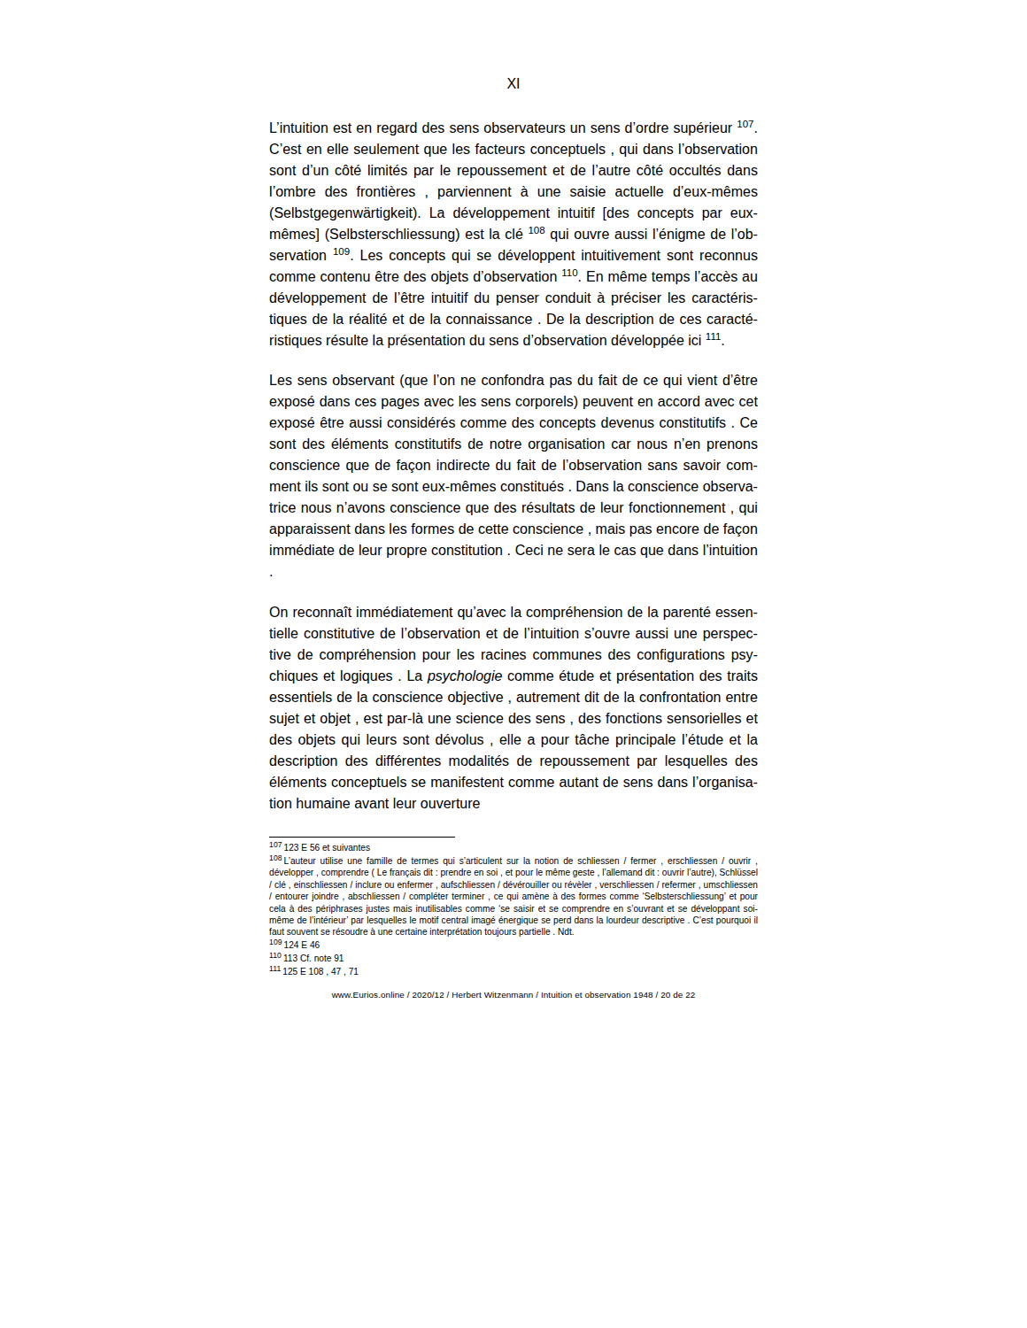XI
L’intuition est en regard des sens observateurs un sens d’ordre supérieur 107. C’est en elle seulement que les facteurs conceptuels , qui dans l’observation sont d’un côté limités par le repoussement et de l’autre côté occultés dans l’ombre des frontières , parviennent à une saisie actuelle d’eux-mêmes (Selbstgegenwärtigkeit). La développement intuitif [des concepts par eux-mêmes] (Selbsterschliessung) est la clé 108 qui ouvre aussi l’énigme de l’observation 109. Les concepts qui se développent intuitivement sont reconnus comme contenu être des objets d’observation 110. En même temps l’accès au développement de l’être intuitif du penser conduit à préciser les caractéristiques de la réalité et de la connaissance . De la description de ces caractéristiques résulte la présentation du sens d’observation développée ici 111.
Les sens observant (que l’on ne confondra pas du fait de ce qui vient d’être exposé dans ces pages avec les sens corporels) peuvent en accord avec cet exposé être aussi considérés comme des concepts devenus constitutifs . Ce sont des éléments constitutifs de notre organisation car nous n’en prenons conscience que de façon indirecte du fait de l’observation sans savoir comment ils sont ou se sont eux-mêmes constitués . Dans la conscience observatrice nous n’avons conscience que des résultats de leur fonctionnement , qui apparaissent dans les formes de cette conscience , mais pas encore de façon immédiate de leur propre constitution . Ceci ne sera le cas que dans l’intuition .
On reconnaît immédiatement qu’avec la compréhension de la parenté essentielle constitutive de l’observation et de l’intuition s’ouvre aussi une perspective de compréhension pour les racines communes des configurations psychiques et logiques . La psychologie comme étude et présentation des traits essentiels de la conscience objective , autrement dit de la confrontation entre sujet et objet , est par-là une science des sens , des fonctions sensorielles et des objets qui leurs sont dévolus , elle a pour tâche principale l’étude et la description des différentes modalités de repoussement par lesquelles des éléments conceptuels se manifestent comme autant de sens dans l’organisation humaine avant leur ouverture
107123 E 56 et suivantes
108L’auteur utilise une famille de termes qui s’articulent sur la notion de schliessen / fermer , erschliessen / ouvrir , développer , comprendre ( Le français dit : prendre en soi , et pour le même geste , l’allemand dit : ouvrir l’autre), Schlüssel / clé , einschliessen / inclure ou enfermer , aufschliessen / dévérouiller ou révèler , verschliessen / refermer , umschliessen / entourer joindre , abschliessen / compléter terminer , ce qui amène à des formes comme ‘Selbsterschliessung’ et pour cela à des périphrases justes mais inutilisables comme ‘se saisir et se comprendre en s’ouvrant et se développant soi-même de l’intérieur’ par lesquelles le motif central imagé énergique se perd dans la lourdeur descriptive . C’est pourquoi il faut souvent se résoudre à une certaine interprétation toujours partielle . Ndt.
109124 E 46
110113 Cf. note 91
111125 E 108 , 47 , 71
www.Eurios.online / 2020/12 / Herbert Witzenmann / Intuition et observation 1948 / 20 de 22